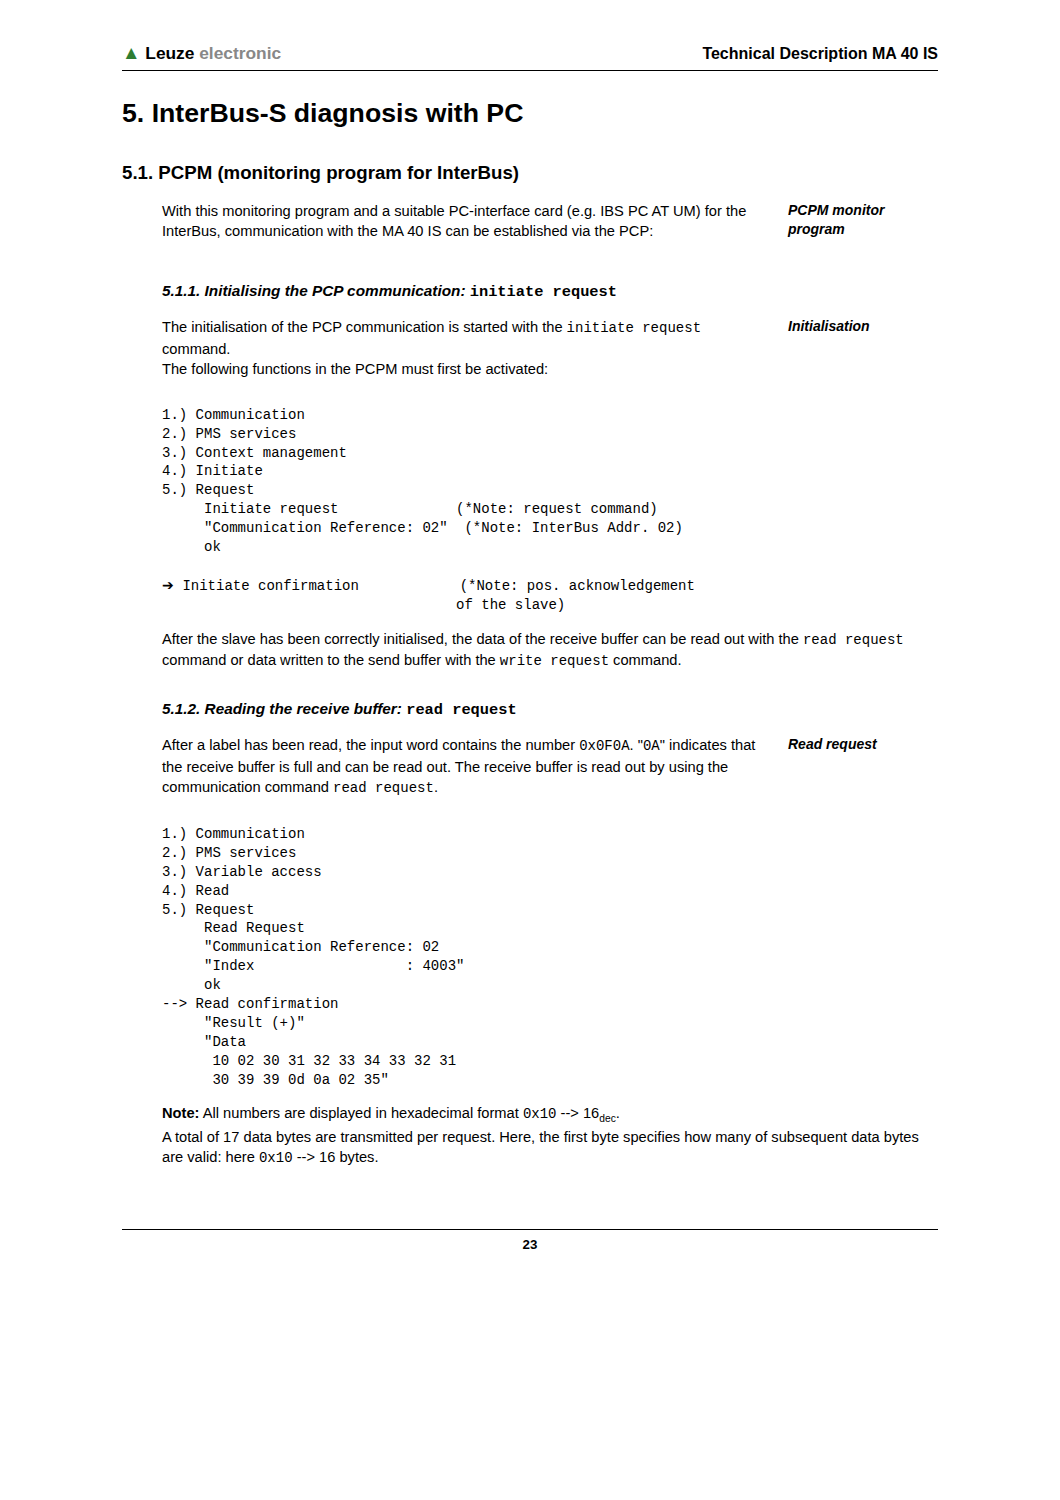▲ Leuze electronic
Technical Description MA 40 IS
5. InterBus-S diagnosis with PC
5.1. PCPM (monitoring program for InterBus)
With this monitoring program and a suitable PC-interface card (e.g. IBS PC AT UM) for the InterBus, communication with the MA 40 IS can be established via the PCP:
PCPM monitor program
5.1.1. Initialising the PCP communication: initiate request
The initialisation of the PCP communication is started with the initiate request command.
The following functions in the PCPM must first be activated:
Initialisation
1.) Communication
2.) PMS services
3.) Context management
4.) Initiate
5.) Request
     Initiate request              (*Note: request command)
     "Communication Reference: 02"  (*Note: InterBus Addr. 02)
     ok

➔ Initiate confirmation            (*Note: pos. acknowledgement
                                   of the slave)
After the slave has been correctly initialised, the data of the receive buffer can be read out with the read request command or data written to the send buffer with the write request command.
5.1.2. Reading the receive buffer: read request
After a label has been read, the input word contains the number 0x0F0A. "0A" indicates that the receive buffer is full and can be read out. The receive buffer is read out by using the communication command read request.
Read request
1.) Communication
2.) PMS services
3.) Variable access
4.) Read
5.) Request
     Read Request
     "Communication Reference: 02
     "Index                  : 4003"
     ok
--> Read confirmation
     "Result (+)"
     "Data
      10 02 30 31 32 33 34 33 32 31
      30 39 39 0d 0a 02 35"
Note: All numbers are displayed in hexadecimal format 0x10 --> 16dec.
A total of 17 data bytes are transmitted per request. Here, the first byte specifies how many of subsequent data bytes are valid: here 0x10 --> 16 bytes.
23